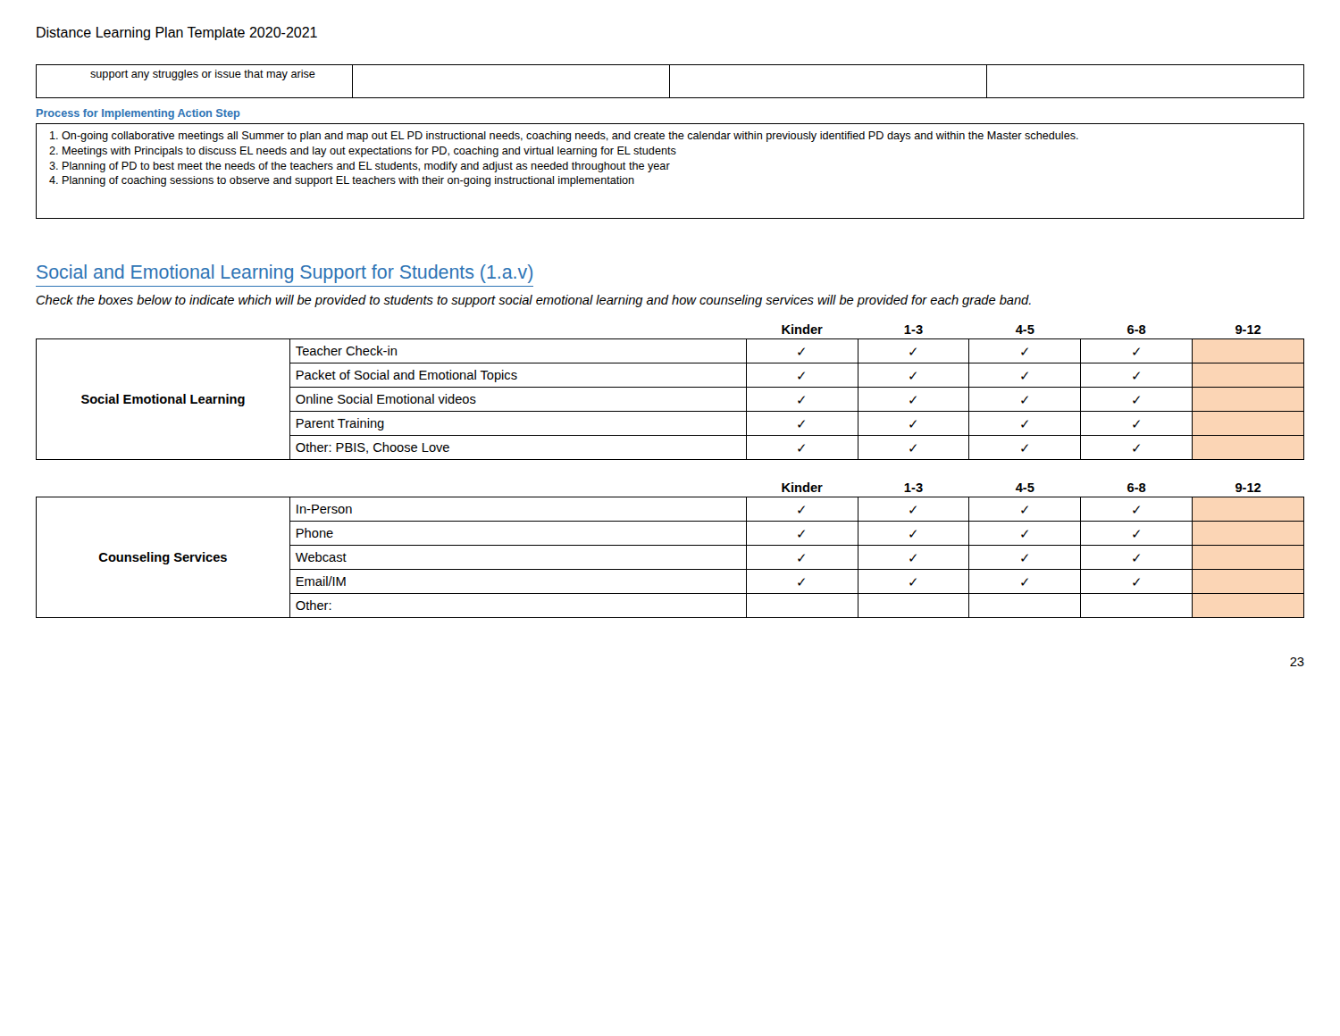Distance Learning Plan Template 2020-2021
| support any struggles or issue that may arise | | | |
Process for Implementing Action Step
On-going collaborative meetings all Summer to plan and map out EL PD instructional needs, coaching needs, and create the calendar within previously identified PD days and within the Master schedules.
Meetings with Principals to discuss EL needs and lay out expectations for PD, coaching and virtual learning for EL students
Planning of PD to best meet the needs of the teachers and EL students, modify and adjust as needed throughout the year
Planning of coaching sessions to observe and support EL teachers with their on-going instructional implementation
Social and Emotional Learning Support for Students (1.a.v)
Check the boxes below to indicate which will be provided to students to support social emotional learning and how counseling services will be provided for each grade band.
| | | Kinder | 1-3 | 4-5 | 6-8 | 9-12 |
| --- | --- | --- | --- | --- | --- | --- |
| Social Emotional Learning | Teacher Check-in | ✓ | ✓ | ✓ | ✓ | |
| Packet of Social and Emotional Topics | ✓ | ✓ | ✓ | ✓ | |
| Online Social Emotional videos | ✓ | ✓ | ✓ | ✓ | |
| Parent Training | ✓ | ✓ | ✓ | ✓ | |
| Other: PBIS, Choose Love | ✓ | ✓ | ✓ | ✓ | |
| | | Kinder | 1-3 | 4-5 | 6-8 | 9-12 |
| --- | --- | --- | --- | --- | --- | --- |
| Counseling Services | In-Person | ✓ | ✓ | ✓ | ✓ | |
| Phone | ✓ | ✓ | ✓ | ✓ | |
| Webcast | ✓ | ✓ | ✓ | ✓ | |
| Email/IM | ✓ | ✓ | ✓ | ✓ | |
| Other: | | | | | |
23